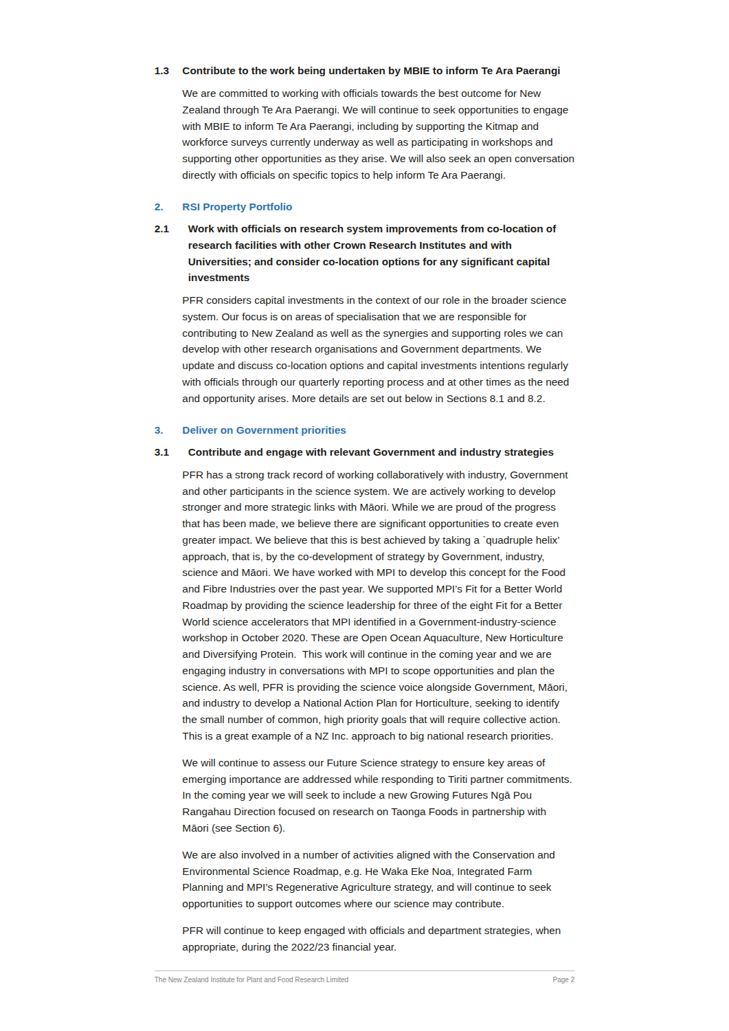1.3 Contribute to the work being undertaken by MBIE to inform Te Ara Paerangi
We are committed to working with officials towards the best outcome for New Zealand through Te Ara Paerangi. We will continue to seek opportunities to engage with MBIE to inform Te Ara Paerangi, including by supporting the Kitmap and workforce surveys currently underway as well as participating in workshops and supporting other opportunities as they arise. We will also seek an open conversation directly with officials on specific topics to help inform Te Ara Paerangi.
2. RSI Property Portfolio
2.1 Work with officials on research system improvements from co-location of research facilities with other Crown Research Institutes and with Universities; and consider co-location options for any significant capital investments
PFR considers capital investments in the context of our role in the broader science system. Our focus is on areas of specialisation that we are responsible for contributing to New Zealand as well as the synergies and supporting roles we can develop with other research organisations and Government departments. We update and discuss co-location options and capital investments intentions regularly with officials through our quarterly reporting process and at other times as the need and opportunity arises. More details are set out below in Sections 8.1 and 8.2.
3. Deliver on Government priorities
3.1 Contribute and engage with relevant Government and industry strategies
PFR has a strong track record of working collaboratively with industry, Government and other participants in the science system. We are actively working to develop stronger and more strategic links with Māori. While we are proud of the progress that has been made, we believe there are significant opportunities to create even greater impact. We believe that this is best achieved by taking a `quadruple helix’ approach, that is, by the co-development of strategy by Government, industry, science and Māori. We have worked with MPI to develop this concept for the Food and Fibre Industries over the past year. We supported MPI’s Fit for a Better World Roadmap by providing the science leadership for three of the eight Fit for a Better World science accelerators that MPI identified in a Government-industry-science workshop in October 2020. These are Open Ocean Aquaculture, New Horticulture and Diversifying Protein. This work will continue in the coming year and we are engaging industry in conversations with MPI to scope opportunities and plan the science. As well, PFR is providing the science voice alongside Government, Māori, and industry to develop a National Action Plan for Horticulture, seeking to identify the small number of common, high priority goals that will require collective action. This is a great example of a NZ Inc. approach to big national research priorities.
We will continue to assess our Future Science strategy to ensure key areas of emerging importance are addressed while responding to Tiriti partner commitments. In the coming year we will seek to include a new Growing Futures Ngā Pou Rangahau Direction focused on research on Taonga Foods in partnership with Māori (see Section 6).
We are also involved in a number of activities aligned with the Conservation and Environmental Science Roadmap, e.g. He Waka Eke Noa, Integrated Farm Planning and MPI’s Regenerative Agriculture strategy, and will continue to seek opportunities to support outcomes where our science may contribute.
PFR will continue to keep engaged with officials and department strategies, when appropriate, during the 2022/23 financial year.
The New Zealand Institute for Plant and Food Research Limited Page 2